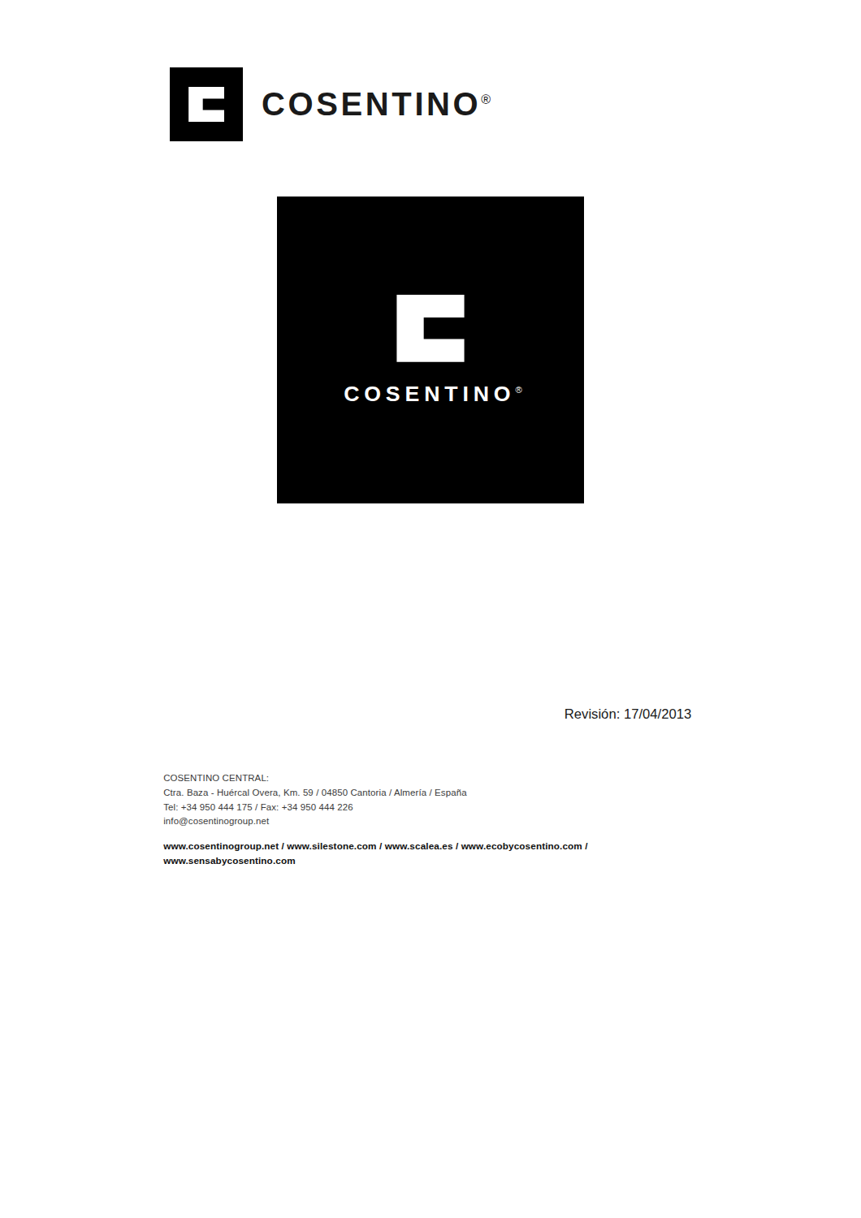COSENTINO®
COSENTINO®
Revisión: 17/04/2013
COSENTINO CENTRAL:
Ctra. Baza - Huércal Overa, Km. 59 / 04850 Cantoria / Almería / España
Tel: +34 950 444 175 / Fax: +34 950 444 226
info@cosentinogroup.net
www.cosentinogroup.net / www.silestone.com / www.scalea.es / www.ecobycosentino.com / www.sensabycosentino.com